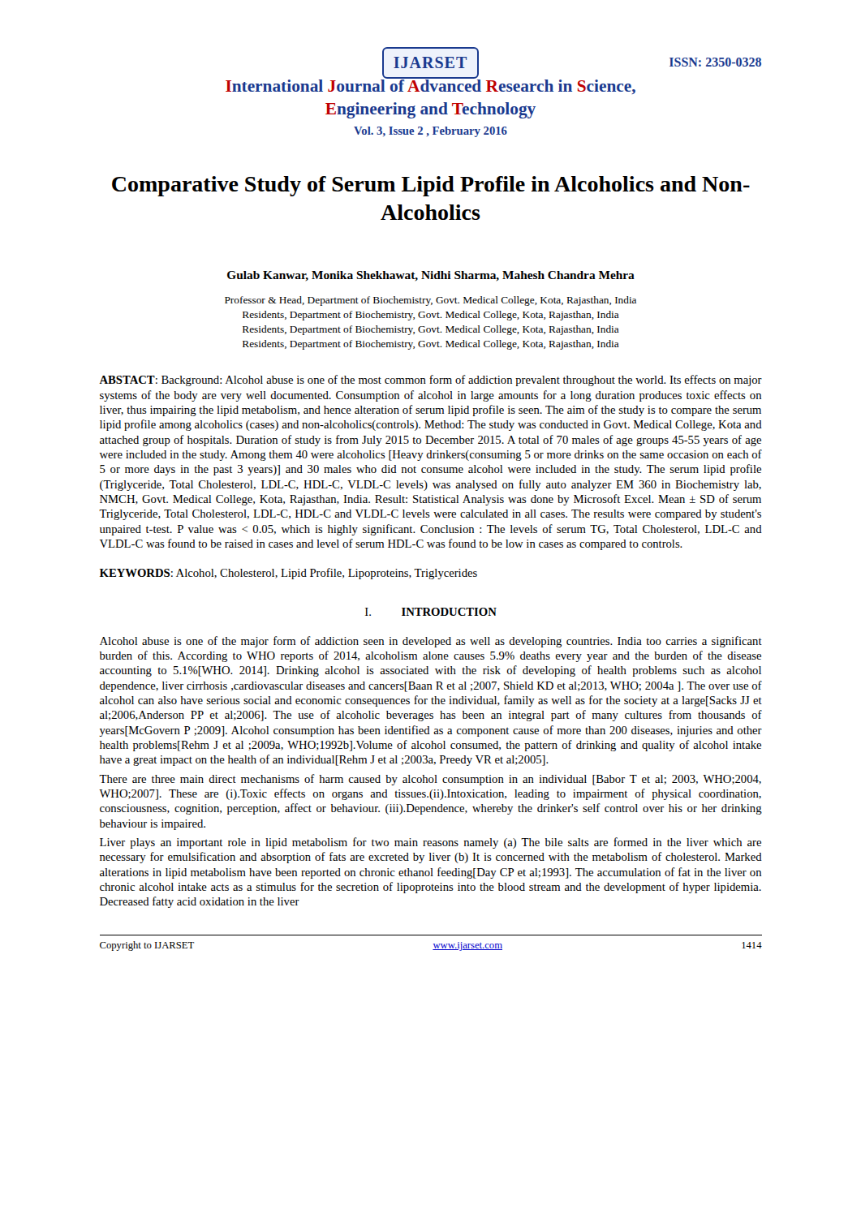IJARSET
ISSN: 2350-0328
International Journal of Advanced Research in Science,
Engineering and Technology
Vol. 3, Issue 2 , February 2016
Comparative Study of Serum Lipid Profile in Alcoholics and Non-Alcoholics
Gulab Kanwar, Monika Shekhawat, Nidhi Sharma, Mahesh Chandra Mehra
Professor & Head, Department of Biochemistry, Govt. Medical College, Kota, Rajasthan, India
Residents, Department of Biochemistry, Govt. Medical College, Kota, Rajasthan, India
Residents, Department of Biochemistry, Govt. Medical College, Kota, Rajasthan, India
Residents, Department of Biochemistry, Govt. Medical College, Kota, Rajasthan, India
ABSTACT: Background: Alcohol abuse is one of the most common form of addiction prevalent throughout the world. Its effects on major systems of the body are very well documented. Consumption of alcohol in large amounts for a long duration produces toxic effects on liver, thus impairing the lipid metabolism, and hence alteration of serum lipid profile is seen. The aim of the study is to compare the serum lipid profile among alcoholics (cases) and non-alcoholics(controls). Method: The study was conducted in Govt. Medical College, Kota and attached group of hospitals. Duration of study is from July 2015 to December 2015. A total of 70 males of age groups 45-55 years of age were included in the study. Among them 40 were alcoholics [Heavy drinkers(consuming 5 or more drinks on the same occasion on each of 5 or more days in the past 3 years)] and 30 males who did not consume alcohol were included in the study. The serum lipid profile (Triglyceride, Total Cholesterol, LDL-C, HDL-C, VLDL-C levels) was analysed on fully auto analyzer EM 360 in Biochemistry lab, NMCH, Govt. Medical College, Kota, Rajasthan, India. Result: Statistical Analysis was done by Microsoft Excel. Mean ± SD of serum Triglyceride, Total Cholesterol, LDL-C, HDL-C and VLDL-C levels were calculated in all cases. The results were compared by student's unpaired t-test. P value was < 0.05, which is highly significant. Conclusion : The levels of serum TG, Total Cholesterol, LDL-C and VLDL-C was found to be raised in cases and level of serum HDL-C was found to be low in cases as compared to controls.
KEYWORDS: Alcohol, Cholesterol, Lipid Profile, Lipoproteins, Triglycerides
I. INTRODUCTION
Alcohol abuse is one of the major form of addiction seen in developed as well as developing countries. India too carries a significant burden of this. According to WHO reports of 2014, alcoholism alone causes 5.9% deaths every year and the burden of the disease accounting to 5.1%[WHO. 2014]. Drinking alcohol is associated with the risk of developing of health problems such as alcohol dependence, liver cirrhosis ,cardiovascular diseases and cancers[Baan R et al ;2007, Shield KD et al;2013, WHO; 2004a ]. The over use of alcohol can also have serious social and economic consequences for the individual, family as well as for the society at a large[Sacks JJ et al;2006,Anderson PP et al;2006]. The use of alcoholic beverages has been an integral part of many cultures from thousands of years[McGovern P ;2009]. Alcohol consumption has been identified as a component cause of more than 200 diseases, injuries and other health problems[Rehm J et al ;2009a, WHO;1992b].Volume of alcohol consumed, the pattern of drinking and quality of alcohol intake have a great impact on the health of an individual[Rehm J et al ;2003a, Preedy VR et al;2005].
There are three main direct mechanisms of harm caused by alcohol consumption in an individual [Babor T et al; 2003, WHO;2004, WHO;2007]. These are (i).Toxic effects on organs and tissues.(ii).Intoxication, leading to impairment of physical coordination, consciousness, cognition, perception, affect or behaviour. (iii).Dependence, whereby the drinker's self control over his or her drinking behaviour is impaired.
Liver plays an important role in lipid metabolism for two main reasons namely (a) The bile salts are formed in the liver which are necessary for emulsification and absorption of fats are excreted by liver (b) It is concerned with the metabolism of cholesterol. Marked alterations in lipid metabolism have been reported on chronic ethanol feeding[Day CP et al;1993]. The accumulation of fat in the liver on chronic alcohol intake acts as a stimulus for the secretion of lipoproteins into the blood stream and the development of hyper lipidemia. Decreased fatty acid oxidation in the liver
Copyright to IJARSET www.ijarset.com 1414